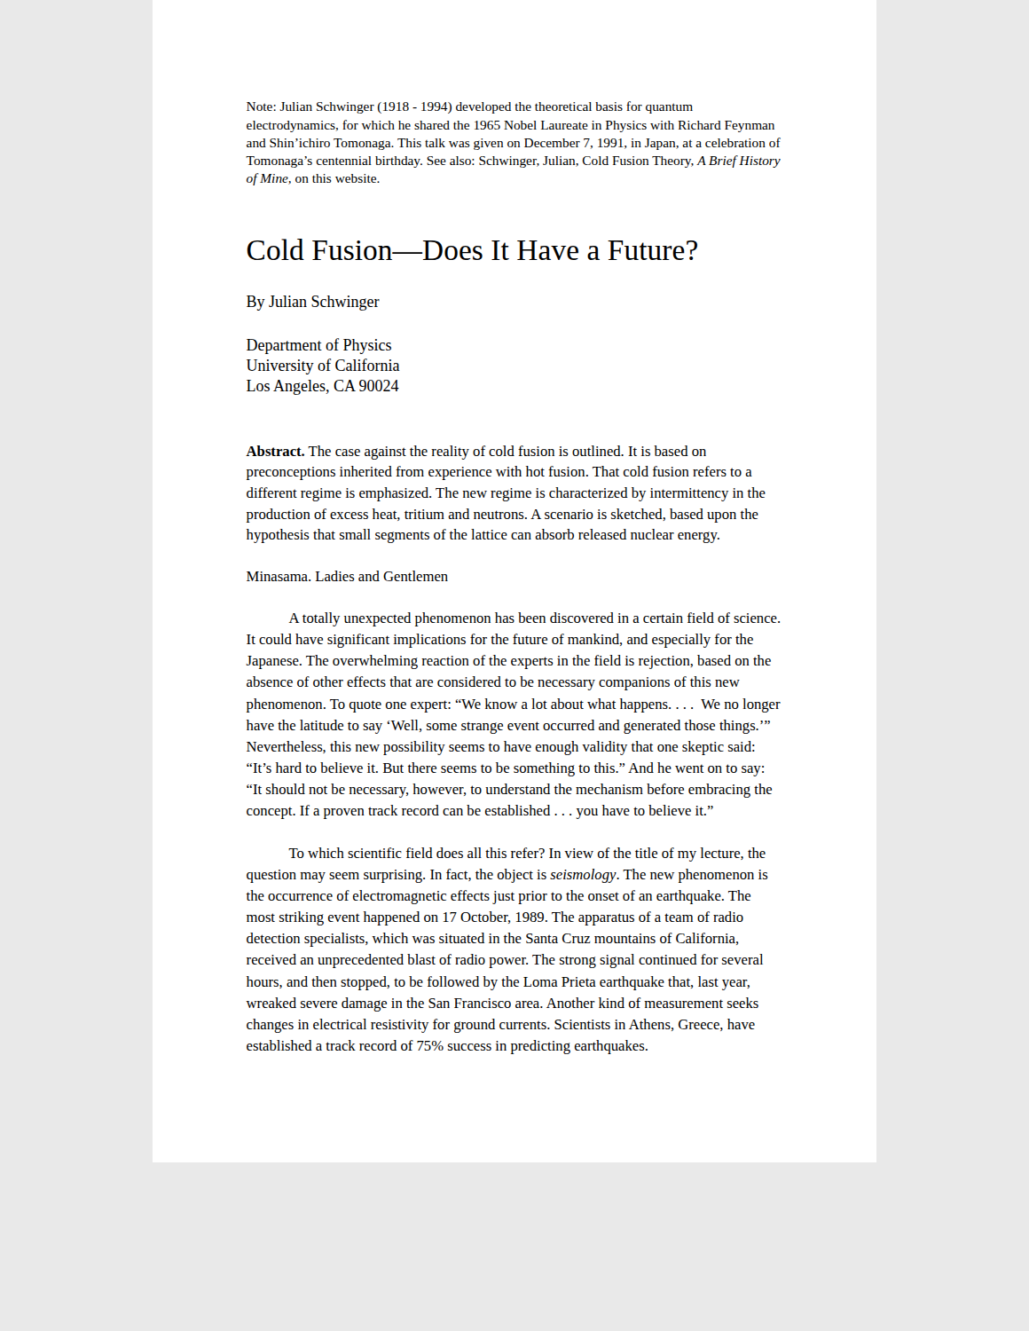Note: Julian Schwinger (1918 - 1994) developed the theoretical basis for quantum electrodynamics, for which he shared the 1965 Nobel Laureate in Physics with Richard Feynman and Shin’ichiro Tomonaga. This talk was given on December 7, 1991, in Japan, at a celebration of Tomonaga’s centennial birthday. See also: Schwinger, Julian, Cold Fusion Theory, A Brief History of Mine, on this website.
Cold Fusion—Does It Have a Future?
By Julian Schwinger
Department of Physics
University of California
Los Angeles, CA 90024
Abstract. The case against the reality of cold fusion is outlined. It is based on preconceptions inherited from experience with hot fusion. That cold fusion refers to a different regime is emphasized. The new regime is characterized by intermittency in the production of excess heat, tritium and neutrons. A scenario is sketched, based upon the hypothesis that small segments of the lattice can absorb released nuclear energy.
Minasama. Ladies and Gentlemen
A totally unexpected phenomenon has been discovered in a certain field of science. It could have significant implications for the future of mankind, and especially for the Japanese. The overwhelming reaction of the experts in the field is rejection, based on the absence of other effects that are considered to be necessary companions of this new phenomenon. To quote one expert: “We know a lot about what happens. . . . We no longer have the latitude to say ‘Well, some strange event occurred and generated those things.’” Nevertheless, this new possibility seems to have enough validity that one skeptic said: “It’s hard to believe it. But there seems to be something to this.” And he went on to say: “It should not be necessary, however, to understand the mechanism before embracing the concept. If a proven track record can be established . . . you have to believe it.”
To which scientific field does all this refer? In view of the title of my lecture, the question may seem surprising. In fact, the object is seismology. The new phenomenon is the occurrence of electromagnetic effects just prior to the onset of an earthquake. The most striking event happened on 17 October, 1989. The apparatus of a team of radio detection specialists, which was situated in the Santa Cruz mountains of California, received an unprecedented blast of radio power. The strong signal continued for several hours, and then stopped, to be followed by the Loma Prieta earthquake that, last year, wreaked severe damage in the San Francisco area. Another kind of measurement seeks changes in electrical resistivity for ground currents. Scientists in Athens, Greece, have established a track record of 75% success in predicting earthquakes.